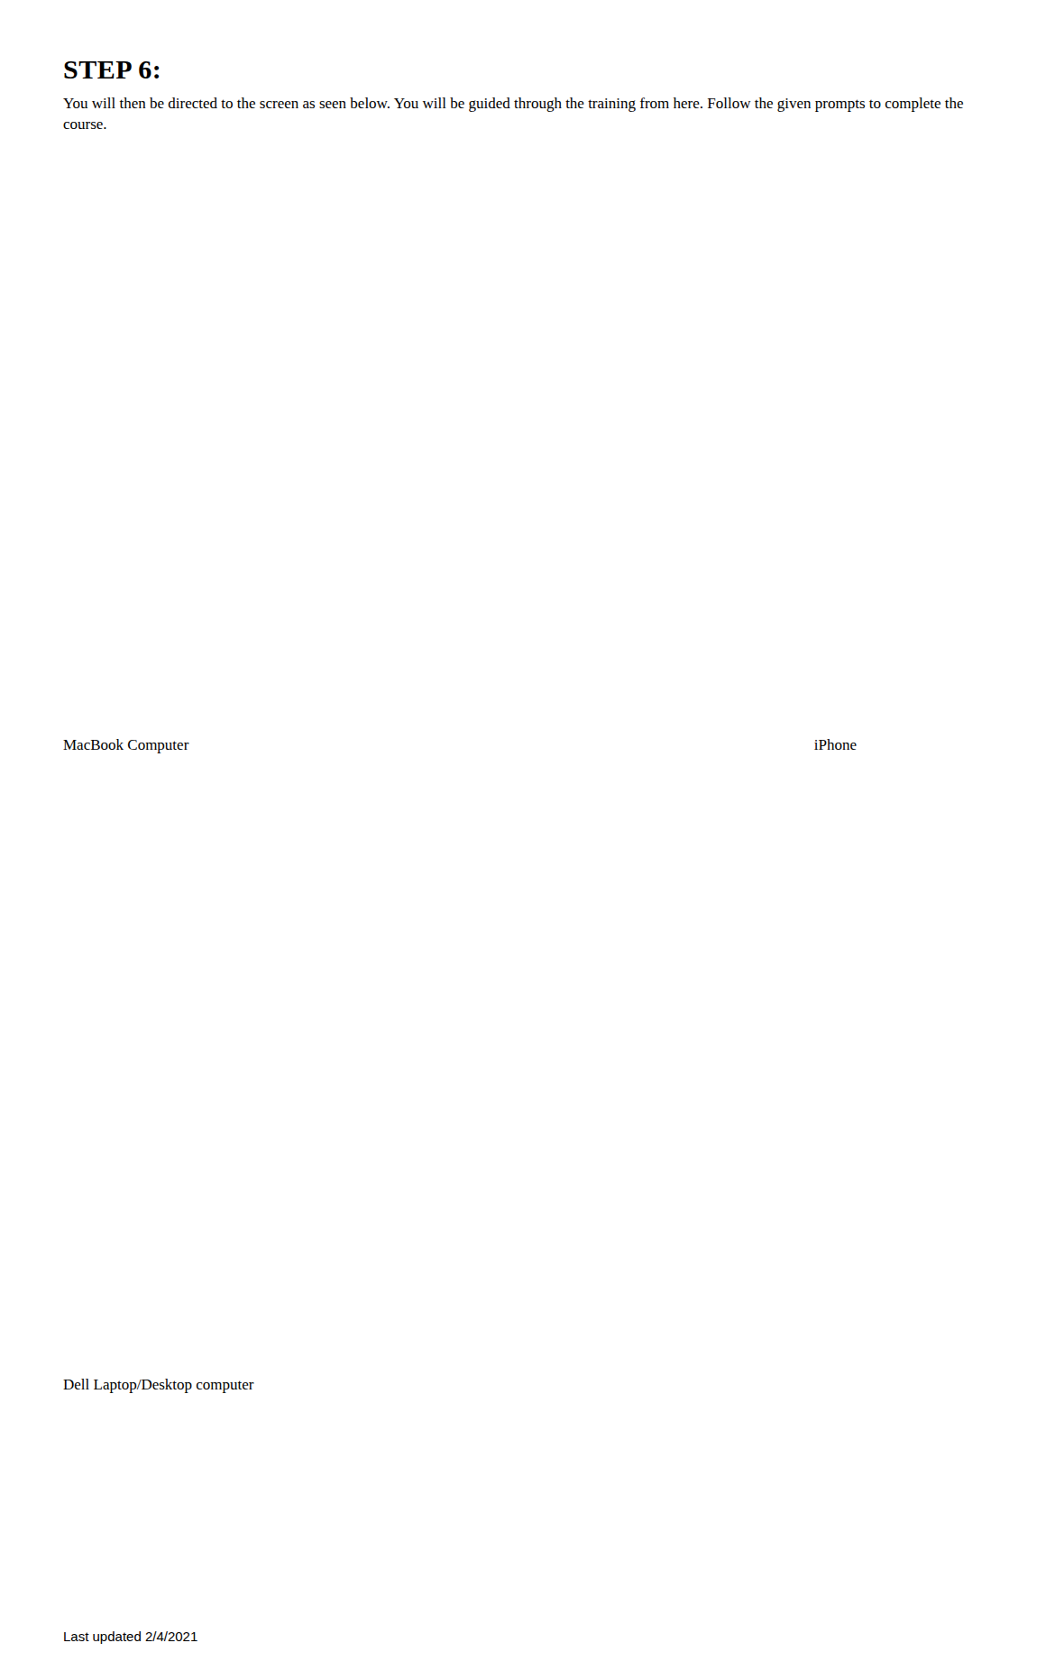STEP 6:
You will then be directed to the screen as seen below. You will be guided through the training from here. Follow the given prompts to complete the course.
MacBook Computer iPhone
Dell Laptop/Desktop computer
Last updated 2/4/2021